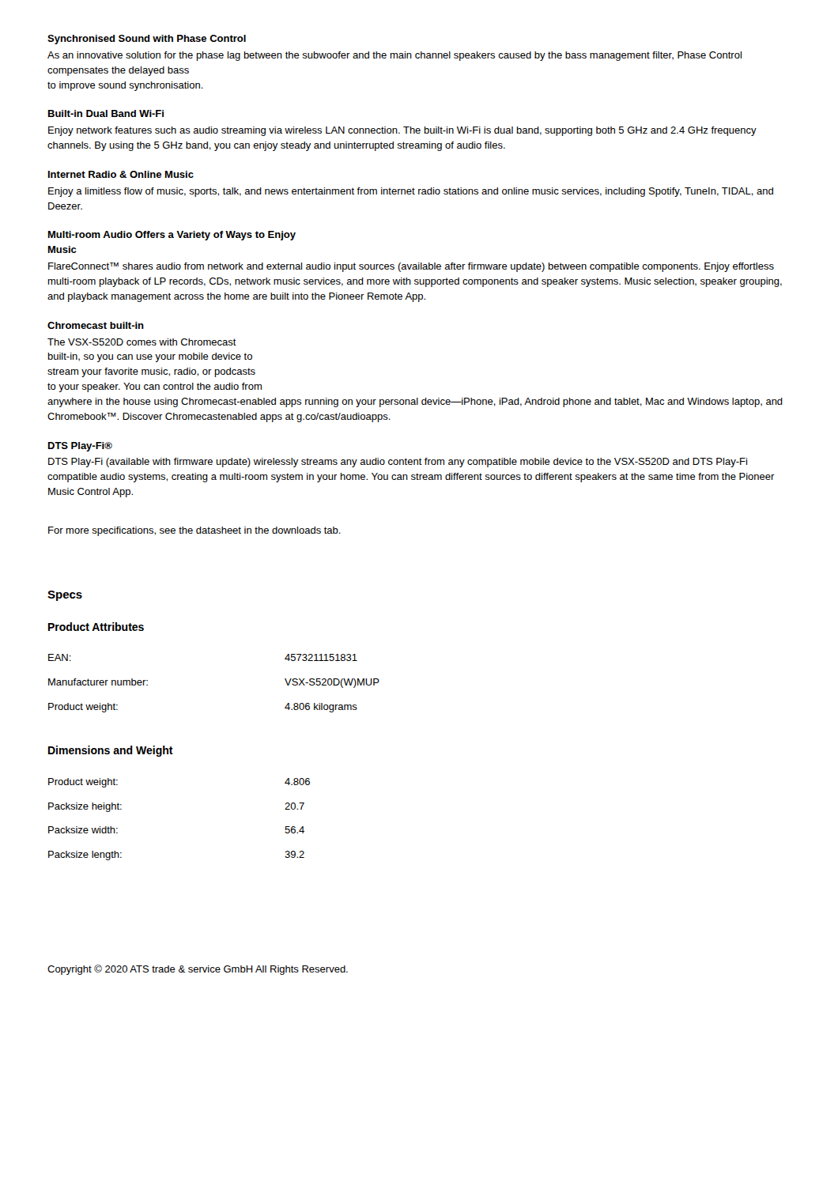Synchronised Sound with Phase Control
As an innovative solution for the phase lag between the subwoofer and the main channel speakers caused by the bass management filter, Phase Control compensates the delayed bass
to improve sound synchronisation.
Built-in Dual Band Wi-Fi
Enjoy network features such as audio streaming via wireless LAN connection. The built-in Wi-Fi is dual band, supporting both 5 GHz and 2.4 GHz frequency channels. By using the 5 GHz band, you can enjoy steady and uninterrupted streaming of audio files.
Internet Radio & Online Music
Enjoy a limitless flow of music, sports, talk, and news entertainment from internet radio stations and online music services, including Spotify, TuneIn, TIDAL, and Deezer.
Multi-room Audio Offers a Variety of Ways to Enjoy
Music
FlareConnect™ shares audio from network and external audio input sources (available after firmware update) between compatible components. Enjoy effortless multi-room playback of LP records, CDs, network music services, and more with supported components and speaker systems. Music selection, speaker grouping, and playback management across the home are built into the Pioneer Remote App.
Chromecast built-in
The VSX-S520D comes with Chromecast
built-in, so you can use your mobile device to
stream your favorite music, radio, or podcasts
to your speaker. You can control the audio from
anywhere in the house using Chromecast-enabled apps running on your personal device—iPhone, iPad, Android phone and tablet, Mac and Windows laptop, and Chromebook™. Discover Chromecastenabled apps at g.co/cast/audioapps.
DTS Play-Fi®
DTS Play-Fi (available with firmware update) wirelessly streams any audio content from any compatible mobile device to the VSX-S520D and DTS Play-Fi compatible audio systems, creating a multi-room system in your home. You can stream different sources to different speakers at the same time from the Pioneer Music Control App.
For more specifications, see the datasheet in the downloads tab.
Specs
Product Attributes
| EAN: | 4573211151831 |
| Manufacturer number: | VSX-S520D(W)MUP |
| Product weight: | 4.806 kilograms |
Dimensions and Weight
| Product weight: | 4.806 |
| Packsize height: | 20.7 |
| Packsize width: | 56.4 |
| Packsize length: | 39.2 |
Copyright © 2020 ATS trade & service GmbH All Rights Reserved.